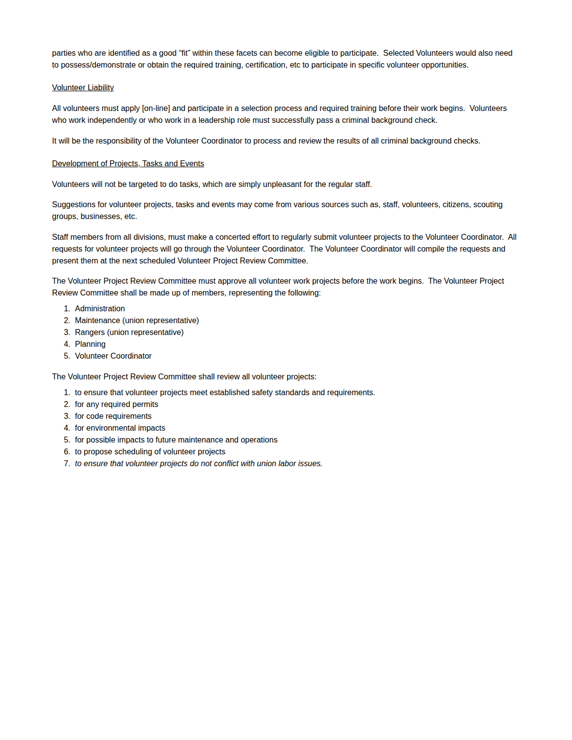parties who are identified as a good “fit” within these facets can become eligible to participate. Selected Volunteers would also need to possess/demonstrate or obtain the required training, certification, etc to participate in specific volunteer opportunities.
Volunteer Liability
All volunteers must apply [on-line] and participate in a selection process and required training before their work begins. Volunteers who work independently or who work in a leadership role must successfully pass a criminal background check.
It will be the responsibility of the Volunteer Coordinator to process and review the results of all criminal background checks.
Development of Projects, Tasks and Events
Volunteers will not be targeted to do tasks, which are simply unpleasant for the regular staff.
Suggestions for volunteer projects, tasks and events may come from various sources such as, staff, volunteers, citizens, scouting groups, businesses, etc.
Staff members from all divisions, must make a concerted effort to regularly submit volunteer projects to the Volunteer Coordinator. All requests for volunteer projects will go through the Volunteer Coordinator. The Volunteer Coordinator will compile the requests and present them at the next scheduled Volunteer Project Review Committee.
The Volunteer Project Review Committee must approve all volunteer work projects before the work begins. The Volunteer Project Review Committee shall be made up of members, representing the following:
Administration
Maintenance (union representative)
Rangers (union representative)
Planning
Volunteer Coordinator
The Volunteer Project Review Committee shall review all volunteer projects:
to ensure that volunteer projects meet established safety standards and requirements.
for any required permits
for code requirements
for environmental impacts
for possible impacts to future maintenance and operations
to propose scheduling of volunteer projects
to ensure that volunteer projects do not conflict with union labor issues.